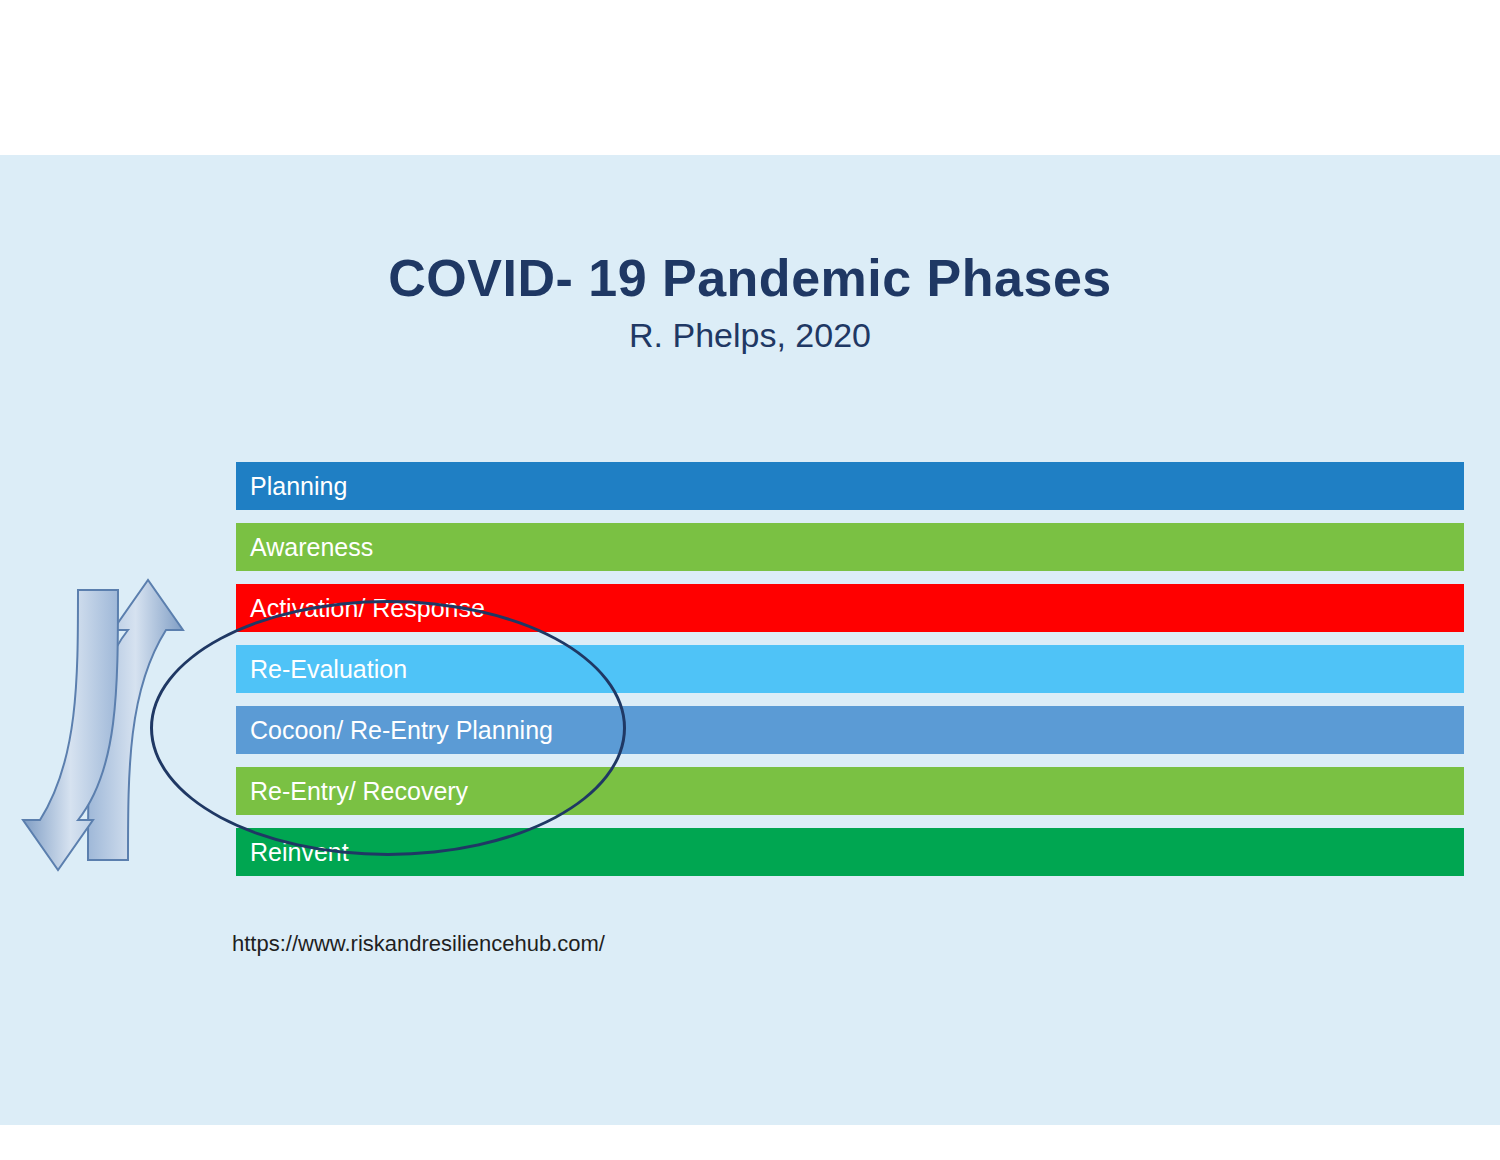COVID- 19 Pandemic Phases
R. Phelps, 2020
Planning
Awareness
Activation/ Response
Re-Evaluation
Cocoon/ Re-Entry Planning
Re-Entry/ Recovery
Reinvent
https://www.riskandresiliencehub.com/